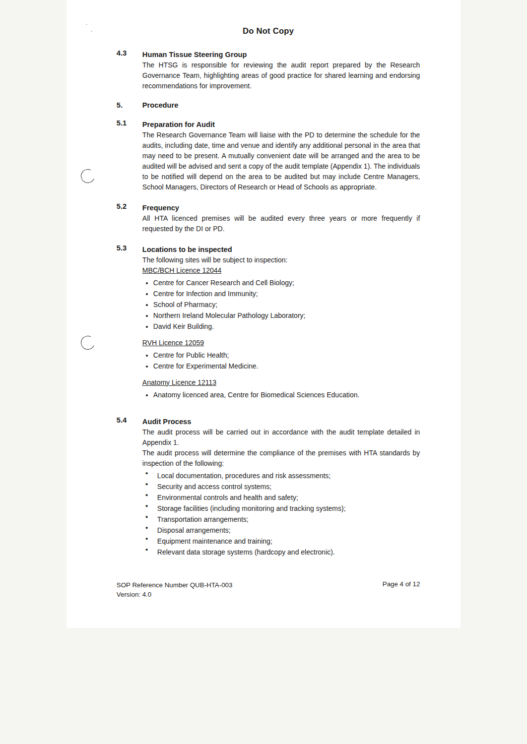. .
Do Not Copy
4.3
Human Tissue Steering Group
The HTSG is responsible for reviewing the audit report prepared by the Research Governance Team, highlighting areas of good practice for shared learning and endorsing recommendations for improvement.
5.
Procedure
5.1
Preparation for Audit
The Research Governance Team will liaise with the PD to determine the schedule for the audits, including date, time and venue and identify any additional personal in the area that may need to be present. A mutually convenient date will be arranged and the area to be audited will be advised and sent a copy of the audit template (Appendix 1). The individuals to be notified will depend on the area to be audited but may include Centre Managers, School Managers, Directors of Research or Head of Schools as appropriate.
5.2
Frequency
All HTA licenced premises will be audited every three years or more frequently if requested by the DI or PD.
5.3
Locations to be inspected
The following sites will be subject to inspection:
MBC/BCH Licence 12044
Centre for Cancer Research and Cell Biology;
Centre for Infection and Immunity;
School of Pharmacy;
Northern Ireland Molecular Pathology Laboratory;
David Keir Building.
RVH Licence 12059
Centre for Public Health;
Centre for Experimental Medicine.
Anatomy Licence 12113
Anatomy licenced area, Centre for Biomedical Sciences Education.
5.4
Audit Process
The audit process will be carried out in accordance with the audit template detailed in Appendix 1.
The audit process will determine the compliance of the premises with HTA standards by inspection of the following:
Local documentation, procedures and risk assessments;
Security and access control systems;
Environmental controls and health and safety;
Storage facilities (including monitoring and tracking systems);
Transportation arrangements;
Disposal arrangements;
Equipment maintenance and training;
Relevant data storage systems (hardcopy and electronic).
SOP Reference Number QUB-HTA-003
Version: 4.0
Page 4 of 12